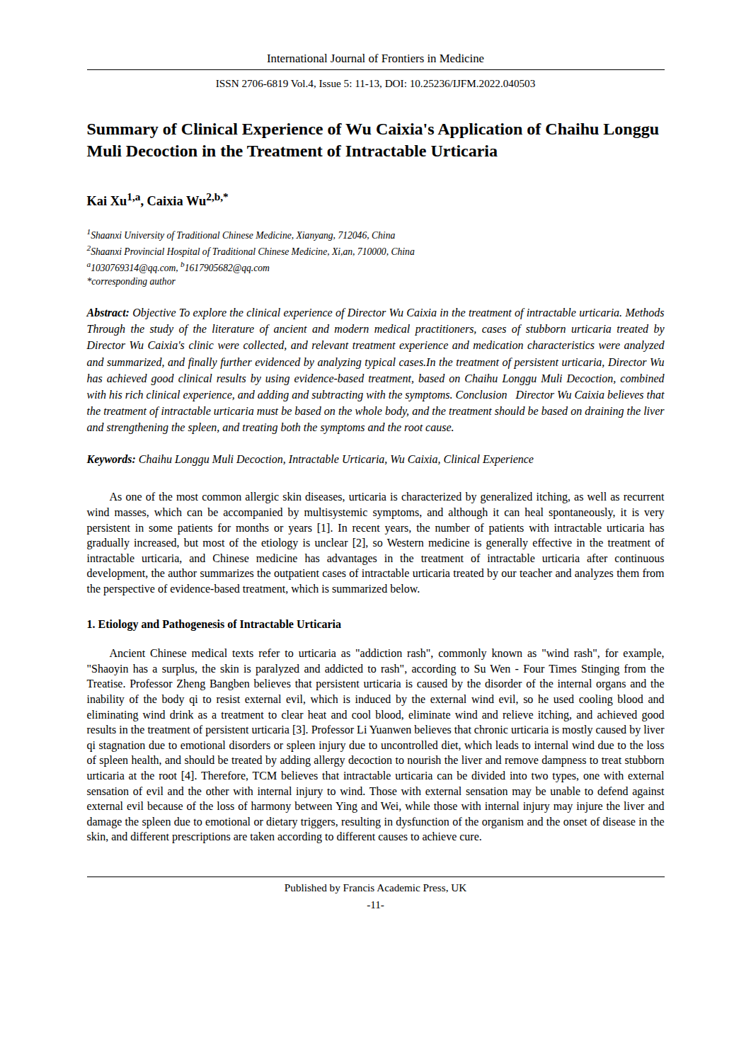International Journal of Frontiers in Medicine
ISSN 2706-6819 Vol.4, Issue 5: 11-13, DOI: 10.25236/IJFM.2022.040503
Summary of Clinical Experience of Wu Caixia's Application of Chaihu Longgu Muli Decoction in the Treatment of Intractable Urticaria
Kai Xu1,a, Caixia Wu2,b,*
1Shaanxi University of Traditional Chinese Medicine, Xianyang, 712046, China
2Shaanxi Provincial Hospital of Traditional Chinese Medicine, Xi,an, 710000, China
a1030769314@qq.com, b1617905682@qq.com
*corresponding author
Abstract: Objective To explore the clinical experience of Director Wu Caixia in the treatment of intractable urticaria. Methods Through the study of the literature of ancient and modern medical practitioners, cases of stubborn urticaria treated by Director Wu Caixia's clinic were collected, and relevant treatment experience and medication characteristics were analyzed and summarized, and finally further evidenced by analyzing typical cases.In the treatment of persistent urticaria, Director Wu has achieved good clinical results by using evidence-based treatment, based on Chaihu Longgu Muli Decoction, combined with his rich clinical experience, and adding and subtracting with the symptoms. Conclusion Director Wu Caixia believes that the treatment of intractable urticaria must be based on the whole body, and the treatment should be based on draining the liver and strengthening the spleen, and treating both the symptoms and the root cause.
Keywords: Chaihu Longgu Muli Decoction, Intractable Urticaria, Wu Caixia, Clinical Experience
As one of the most common allergic skin diseases, urticaria is characterized by generalized itching, as well as recurrent wind masses, which can be accompanied by multisystemic symptoms, and although it can heal spontaneously, it is very persistent in some patients for months or years [1]. In recent years, the number of patients with intractable urticaria has gradually increased, but most of the etiology is unclear [2], so Western medicine is generally effective in the treatment of intractable urticaria, and Chinese medicine has advantages in the treatment of intractable urticaria after continuous development, the author summarizes the outpatient cases of intractable urticaria treated by our teacher and analyzes them from the perspective of evidence-based treatment, which is summarized below.
1. Etiology and Pathogenesis of Intractable Urticaria
Ancient Chinese medical texts refer to urticaria as "addiction rash", commonly known as "wind rash", for example, "Shaoyin has a surplus, the skin is paralyzed and addicted to rash", according to Su Wen - Four Times Stinging from the Treatise. Professor Zheng Bangben believes that persistent urticaria is caused by the disorder of the internal organs and the inability of the body qi to resist external evil, which is induced by the external wind evil, so he used cooling blood and eliminating wind drink as a treatment to clear heat and cool blood, eliminate wind and relieve itching, and achieved good results in the treatment of persistent urticaria [3]. Professor Li Yuanwen believes that chronic urticaria is mostly caused by liver qi stagnation due to emotional disorders or spleen injury due to uncontrolled diet, which leads to internal wind due to the loss of spleen health, and should be treated by adding allergy decoction to nourish the liver and remove dampness to treat stubborn urticaria at the root [4]. Therefore, TCM believes that intractable urticaria can be divided into two types, one with external sensation of evil and the other with internal injury to wind. Those with external sensation may be unable to defend against external evil because of the loss of harmony between Ying and Wei, while those with internal injury may injure the liver and damage the spleen due to emotional or dietary triggers, resulting in dysfunction of the organism and the onset of disease in the skin, and different prescriptions are taken according to different causes to achieve cure.
Published by Francis Academic Press, UK
-11-